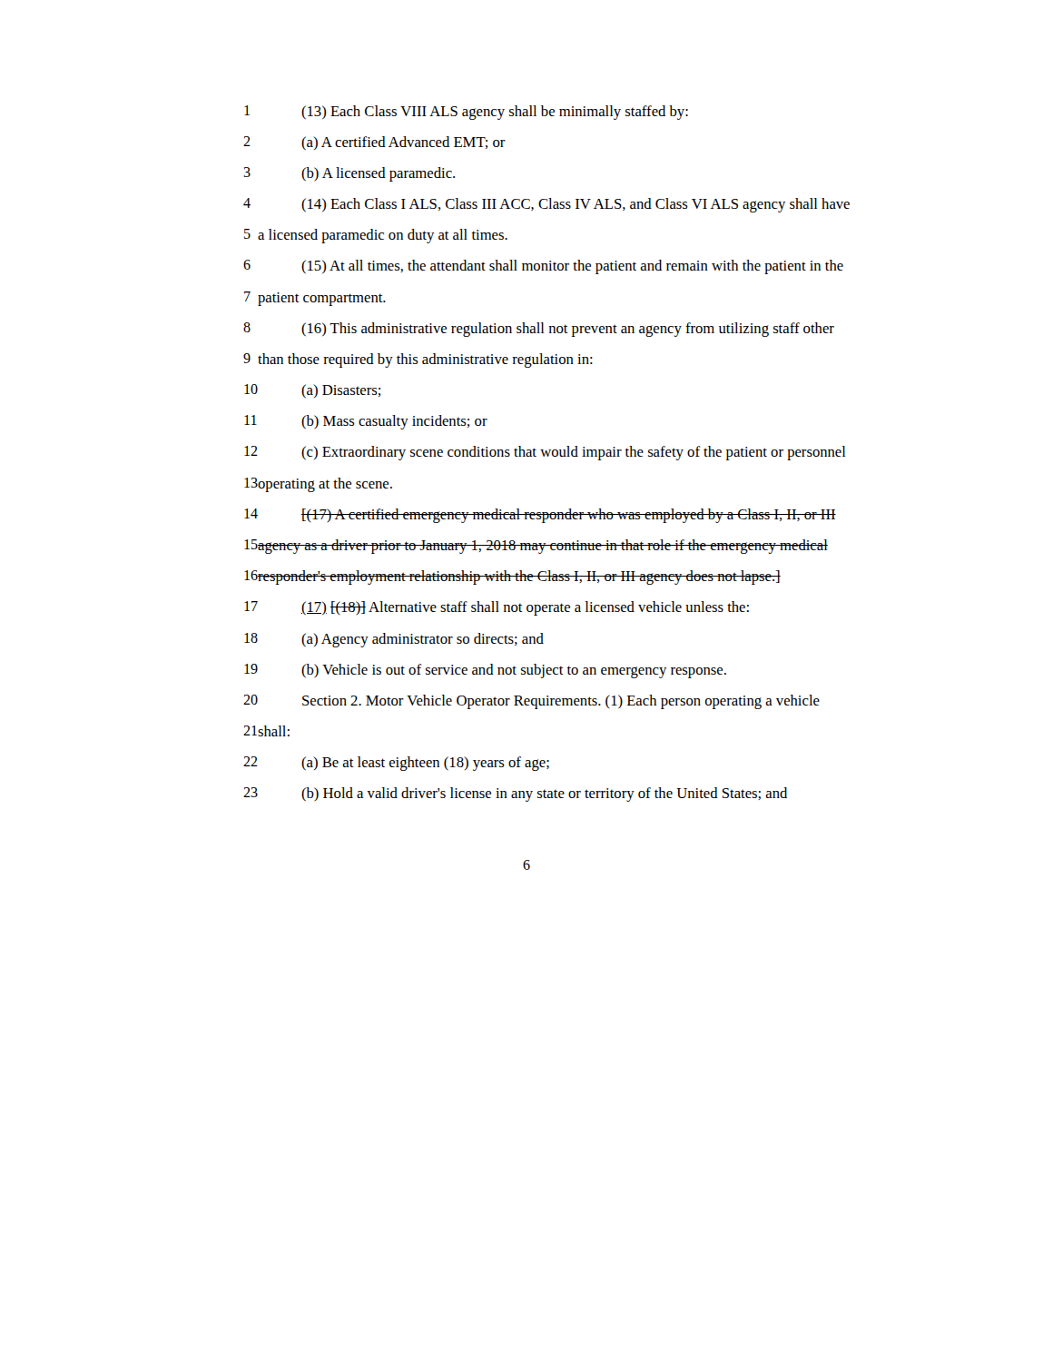| 1 | (13) Each Class VIII ALS agency shall be minimally staffed by: |
| 2 | (a) A certified Advanced EMT; or |
| 3 | (b) A licensed paramedic. |
| 4 | (14) Each Class I ALS, Class III ACC, Class IV ALS, and Class VI ALS agency shall have |
| 5 | a licensed paramedic on duty at all times. |
| 6 | (15) At all times, the attendant shall monitor the patient and remain with the patient in the |
| 7 | patient compartment. |
| 8 | (16) This administrative regulation shall not prevent an agency from utilizing staff other |
| 9 | than those required by this administrative regulation in: |
| 10 | (a) Disasters; |
| 11 | (b) Mass casualty incidents; or |
| 12 | (c) Extraordinary scene conditions that would impair the safety of the patient or personnel |
| 13 | operating at the scene. |
| 14 | [(17) A certified emergency medical responder who was employed by a Class I, II, or III |
| 15 | agency as a driver prior to January 1, 2018 may continue in that role if the emergency medical |
| 16 | responder's employment relationship with the Class I, II, or III agency does not lapse.] |
| 17 | (17) [(18)] Alternative staff shall not operate a licensed vehicle unless the: |
| 18 | (a) Agency administrator so directs; and |
| 19 | (b) Vehicle is out of service and not subject to an emergency response. |
| 20 | Section 2. Motor Vehicle Operator Requirements. (1) Each person operating a vehicle |
| 21 | shall: |
| 22 | (a) Be at least eighteen (18) years of age; |
| 23 | (b) Hold a valid driver's license in any state or territory of the United States; and |
6